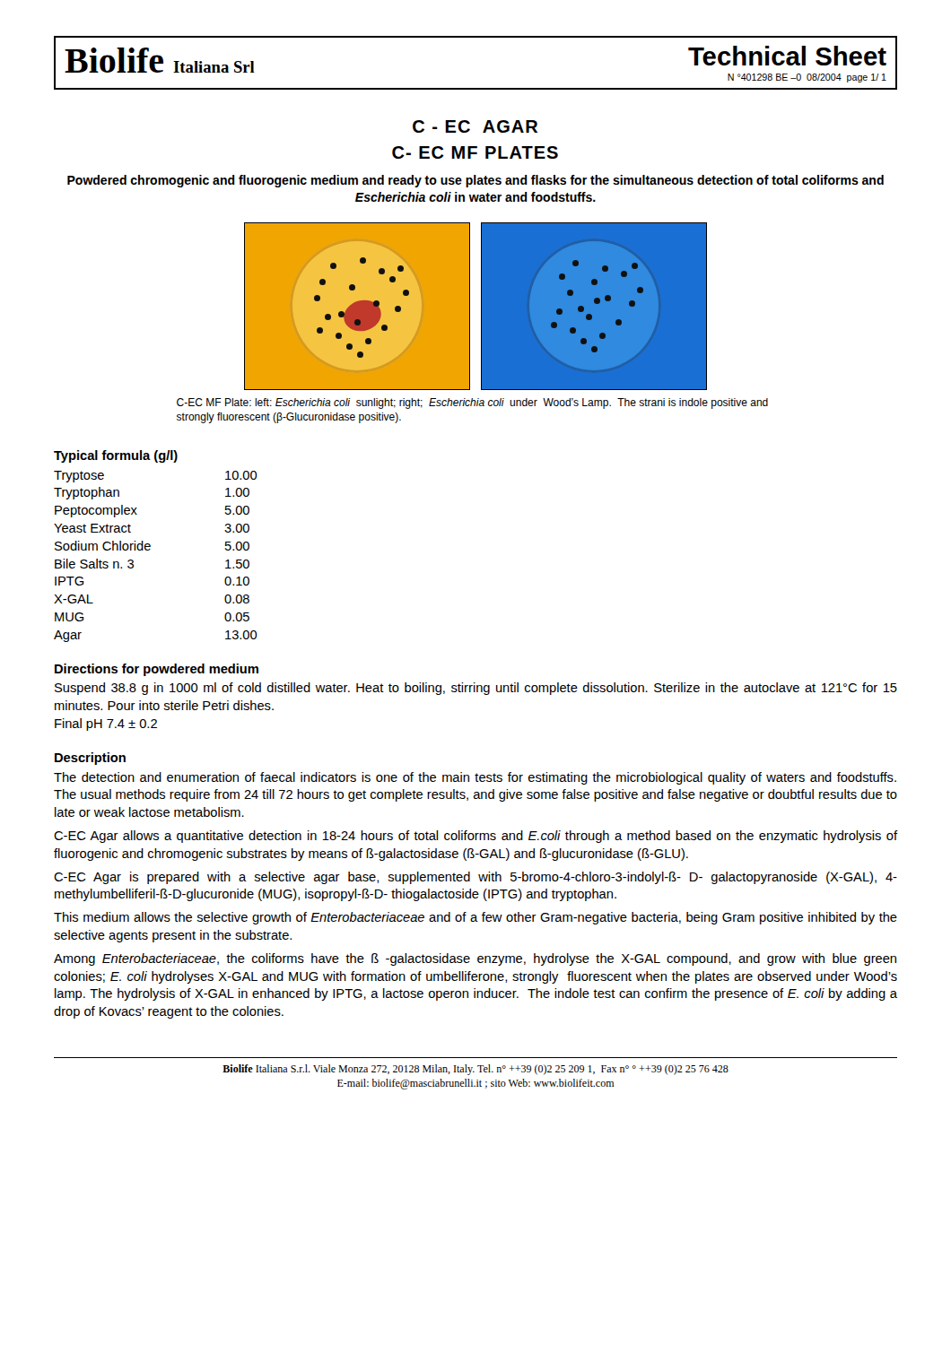Biolife Italiana Srl
Technical Sheet
N °401298 BE –0 08/2004 page 1/ 1
C - EC AGAR
C- EC MF PLATES
Powdered chromogenic and fluorogenic medium and ready to use plates and flasks for the simultaneous detection of total coliforms and Escherichia coli in water and foodstuffs.
C-EC MF Plate: left: Escherichia coli sunlight; right; Escherichia coli under Wood’s Lamp. The strani is indole positive and strongly fluorescent (β-Glucuronidase positive).
Typical formula (g/l)
| Tryptose | 10.00 |
| Tryptophan | 1.00 |
| Peptocomplex | 5.00 |
| Yeast Extract | 3.00 |
| Sodium Chloride | 5.00 |
| Bile Salts n. 3 | 1.50 |
| IPTG | 0.10 |
| X-GAL | 0.08 |
| MUG | 0.05 |
| Agar | 13.00 |
Directions for powdered medium
Suspend 38.8 g in 1000 ml of cold distilled water. Heat to boiling, stirring until complete dissolution. Sterilize in the autoclave at 121°C for 15 minutes. Pour into sterile Petri dishes.
Final pH 7.4 ± 0.2
Description
The detection and enumeration of faecal indicators is one of the main tests for estimating the microbiological quality of waters and foodstuffs. The usual methods require from 24 till 72 hours to get complete results, and give some false positive and false negative or doubtful results due to late or weak lactose metabolism.
C-EC Agar allows a quantitative detection in 18-24 hours of total coliforms and E.coli through a method based on the enzymatic hydrolysis of fluorogenic and chromogenic substrates by means of ß-galactosidase (ß-GAL) and ß-glucuronidase (ß-GLU).
C-EC Agar is prepared with a selective agar base, supplemented with 5-bromo-4-chloro-3-indolyl-ß- D- galactopyranoside (X-GAL), 4-methylumbelliferil-ß-D-glucuronide (MUG), isopropyl-ß-D- thiogalactoside (IPTG) and tryptophan.
This medium allows the selective growth of Enterobacteriaceae and of a few other Gram-negative bacteria, being Gram positive inhibited by the selective agents present in the substrate.
Among Enterobacteriaceae, the coliforms have the ß -galactosidase enzyme, hydrolyse the X-GAL compound, and grow with blue green colonies; E. coli hydrolyses X-GAL and MUG with formation of umbelliferone, strongly fluorescent when the plates are observed under Wood’s lamp. The hydrolysis of X-GAL in enhanced by IPTG, a lactose operon inducer. The indole test can confirm the presence of E. coli by adding a drop of Kovacs’ reagent to the colonies.
Biolife Italiana S.r.l. Viale Monza 272, 20128 Milan, Italy. Tel. n° ++39 (0)2 25 209 1, Fax n° ° ++39 (0)2 25 76 428
E-mail: biolife@masciabrunelli.it ; sito Web: www.biolifeit.com